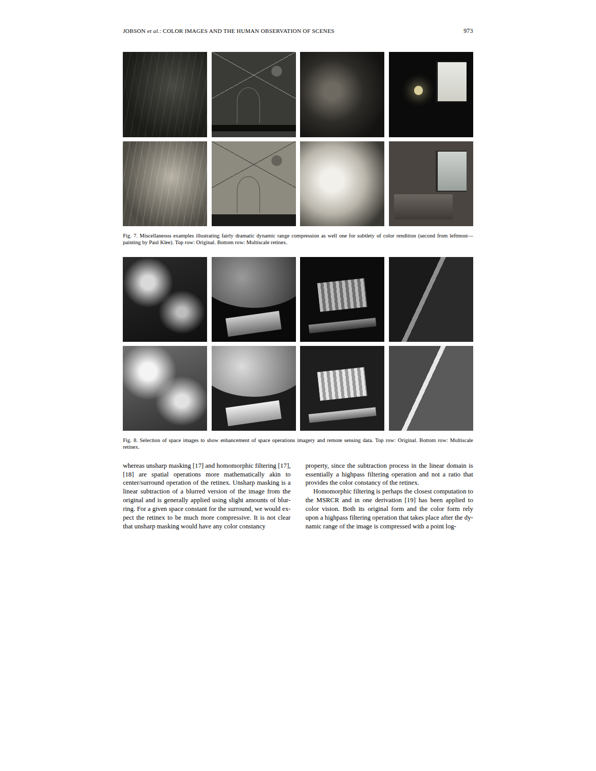JOBSON et al.: COLOR IMAGES AND THE HUMAN OBSERVATION OF SCENES
973
Fig. 7. Miscellaneous examples illustrating fairly dramatic dynamic range compression as well one for subtlety of color rendition (second from leftmost—painting by Paul Klee). Top row: Original. Bottom row: Multiscale retinex.
Fig. 8. Selection of space images to show enhancement of space operations imagery and remote sensing data. Top row: Original. Bottom row: Multiscale retinex.
whereas unsharp masking [17] and homomorphic filtering [17], [18] are spatial operations more mathematically akin to center/surround operation of the retinex. Unsharp masking is a linear subtraction of a blurred version of the image from the original and is generally applied using slight amounts of blurring. For a given space constant for the surround, we would expect the retinex to be much more compressive. It is not clear that unsharp masking would have any color constancy
property, since the subtraction process in the linear domain is essentially a highpass filtering operation and not a ratio that provides the color constancy of the retinex.
Homomorphic filtering is perhaps the closest computation to the MSRCR and in one derivation [19] has been applied to color vision. Both its original form and the color form rely upon a highpass filtering operation that takes place after the dynamic range of the image is compressed with a point log-